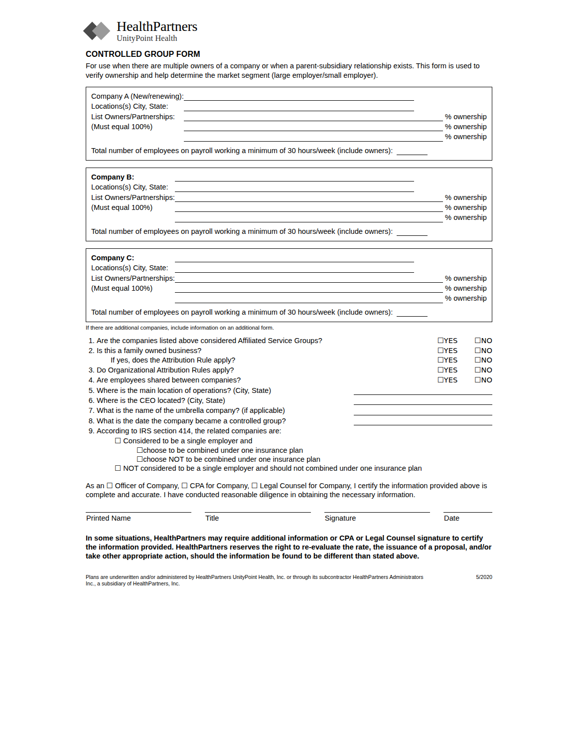HealthPartners
UnityPoint Health
CONTROLLED GROUP FORM
For use when there are multiple owners of a company or when a parent-subsidiary relationship exists. This form is used to verify ownership and help determine the market segment (large employer/small employer).
| Company A (New/renewing): | | |
| Locations(s) City, State: | | |
| List Owners/Partnerships: | | % ownership |
| (Must equal 100%) | | % ownership |
| | | % ownership |
Total number of employees on payroll working a minimum of 30 hours/week (include owners):
| Company B: | | |
| Locations(s) City, State: | | |
| List Owners/Partnerships: | | % ownership |
| (Must equal 100%) | | % ownership |
| | | % ownership |
Total number of employees on payroll working a minimum of 30 hours/week (include owners):
| Company C: | | |
| Locations(s) City, State: | | |
| List Owners/Partnerships: | | % ownership |
| (Must equal 100%) | | % ownership |
| | | % ownership |
Total number of employees on payroll working a minimum of 30 hours/week (include owners):
If there are additional companies, include information on an additional form.
Are the companies listed above considered Affiliated Service Groups? ☐YES☐NO
Is this a family owned business? ☐YES☐NO
If yes, does the Attribution Rule apply? ☐YES☐NO
Do Organizational Attribution Rules apply? ☐YES☐NO
Are employees shared between companies? ☐YES☐NO
Where is the main location of operations? (City, State)
Where is the CEO located? (City, State)
What is the name of the umbrella company? (if applicable)
What is the date the company became a controlled group?
According to IRS section 414, the related companies are:
☐ Considered to be a single employer and
☐choose to be combined under one insurance plan
☐choose NOT to be combined under one insurance plan
☐ NOT considered to be a single employer and should not combined under one insurance plan
As an ☐ Officer of Company, ☐ CPA for Company, ☐ Legal Counsel for Company, I certify the information provided above is complete and accurate. I have conducted reasonable diligence in obtaining the necessary information.
| Printed Name | | Title | | Signature | | Date |
In some situations, HealthPartners may require additional information or CPA or Legal Counsel signature to certify the information provided. HealthPartners reserves the right to re-evaluate the rate, the issuance of a proposal, and/or take other appropriate action, should the information be found to be different than stated above.
Plans are underwritten and/or administered by HealthPartners UnityPoint Health, Inc. or through its subcontractor HealthPartners Administrators Inc., a subsidiary of HealthPartners, Inc.
5/2020